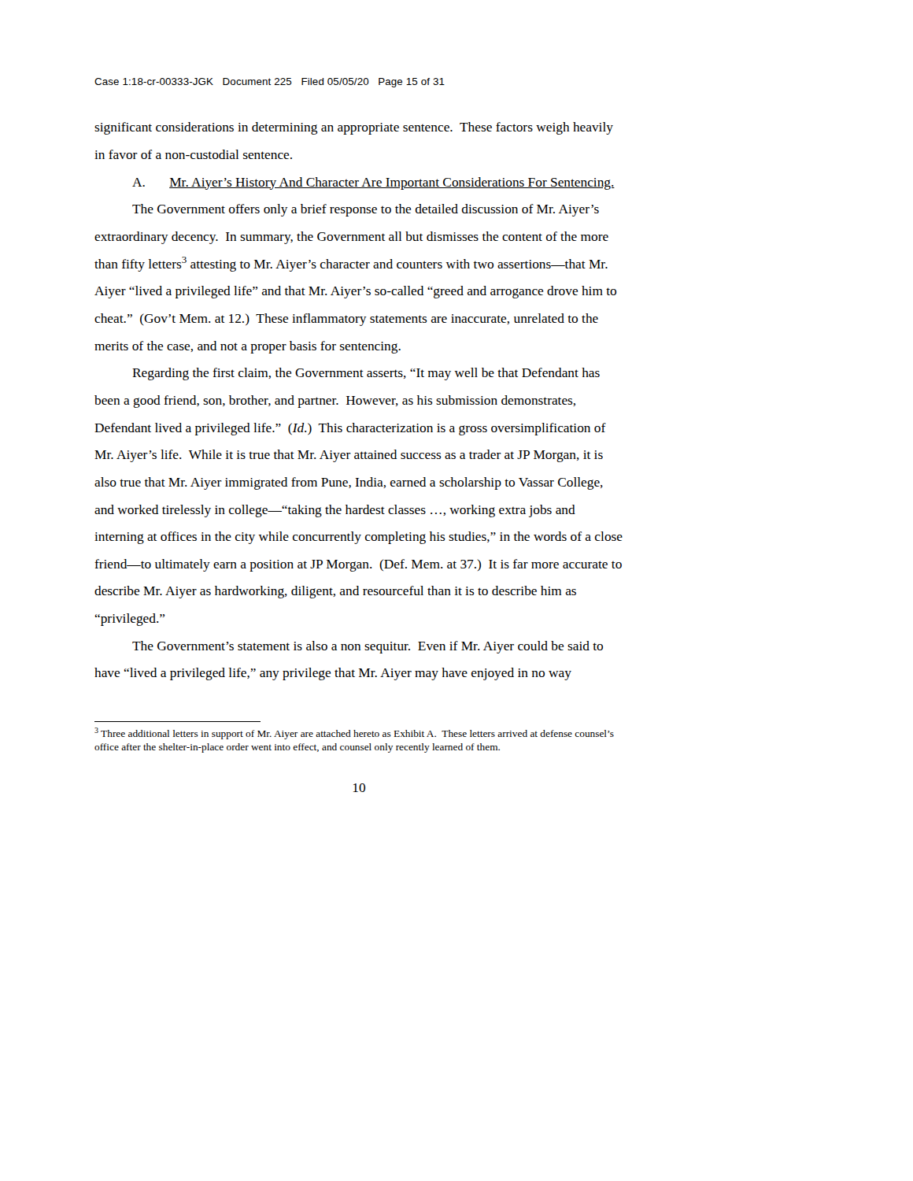Case 1:18-cr-00333-JGK Document 225 Filed 05/05/20 Page 15 of 31
significant considerations in determining an appropriate sentence. These factors weigh heavily in favor of a non-custodial sentence.
A. Mr. Aiyer’s History And Character Are Important Considerations For Sentencing.
The Government offers only a brief response to the detailed discussion of Mr. Aiyer’s extraordinary decency. In summary, the Government all but dismisses the content of the more than fifty letters3 attesting to Mr. Aiyer’s character and counters with two assertions—that Mr. Aiyer “lived a privileged life” and that Mr. Aiyer’s so-called “greed and arrogance drove him to cheat.” (Gov’t Mem. at 12.) These inflammatory statements are inaccurate, unrelated to the merits of the case, and not a proper basis for sentencing.
Regarding the first claim, the Government asserts, “It may well be that Defendant has been a good friend, son, brother, and partner. However, as his submission demonstrates, Defendant lived a privileged life.” (Id.) This characterization is a gross oversimplification of Mr. Aiyer’s life. While it is true that Mr. Aiyer attained success as a trader at JP Morgan, it is also true that Mr. Aiyer immigrated from Pune, India, earned a scholarship to Vassar College, and worked tirelessly in college—“taking the hardest classes …, working extra jobs and interning at offices in the city while concurrently completing his studies,” in the words of a close friend—to ultimately earn a position at JP Morgan. (Def. Mem. at 37.) It is far more accurate to describe Mr. Aiyer as hardworking, diligent, and resourceful than it is to describe him as “privileged.”
The Government’s statement is also a non sequitur. Even if Mr. Aiyer could be said to have “lived a privileged life,” any privilege that Mr. Aiyer may have enjoyed in no way
3 Three additional letters in support of Mr. Aiyer are attached hereto as Exhibit A. These letters arrived at defense counsel’s office after the shelter-in-place order went into effect, and counsel only recently learned of them.
10